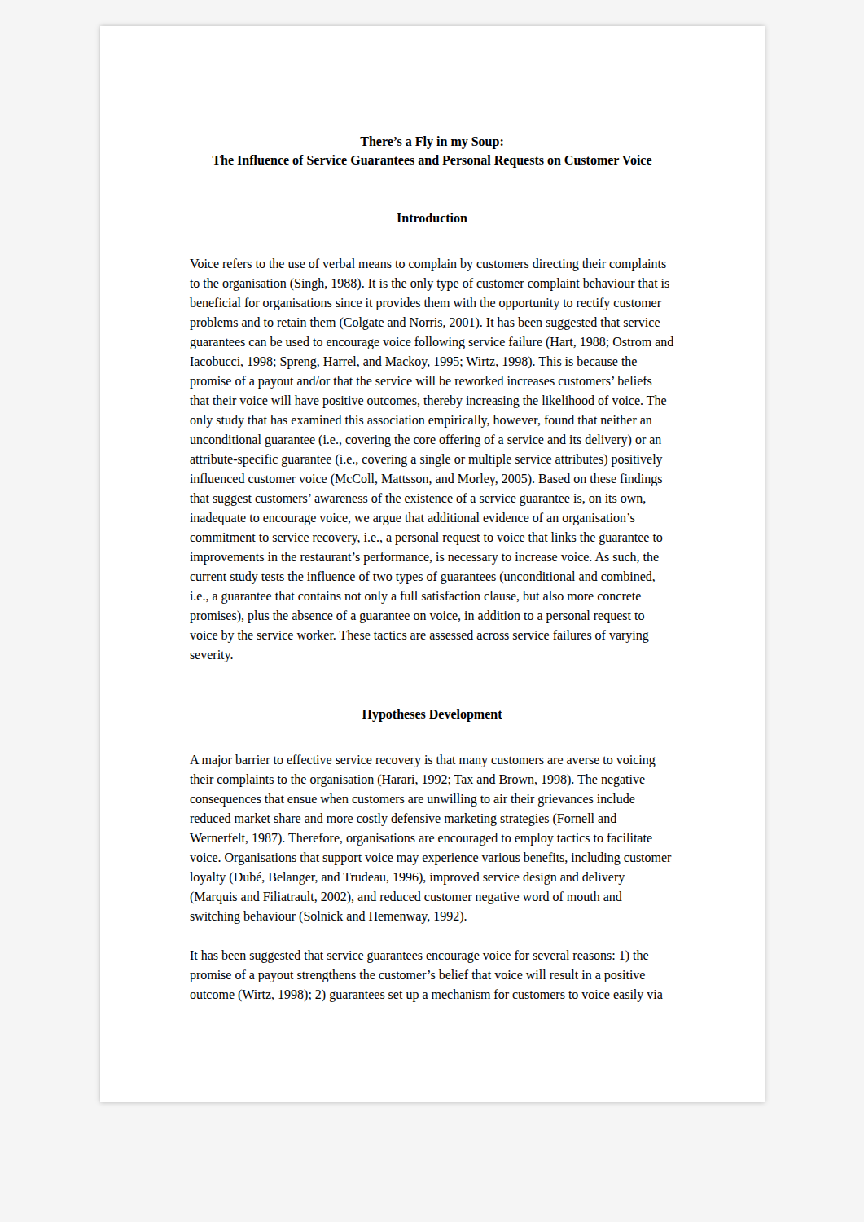There’s a Fly in my Soup:
The Influence of Service Guarantees and Personal Requests on Customer Voice
Introduction
Voice refers to the use of verbal means to complain by customers directing their complaints to the organisation (Singh, 1988). It is the only type of customer complaint behaviour that is beneficial for organisations since it provides them with the opportunity to rectify customer problems and to retain them (Colgate and Norris, 2001). It has been suggested that service guarantees can be used to encourage voice following service failure (Hart, 1988; Ostrom and Iacobucci, 1998; Spreng, Harrel, and Mackoy, 1995; Wirtz, 1998). This is because the promise of a payout and/or that the service will be reworked increases customers’ beliefs that their voice will have positive outcomes, thereby increasing the likelihood of voice. The only study that has examined this association empirically, however, found that neither an unconditional guarantee (i.e., covering the core offering of a service and its delivery) or an attribute-specific guarantee (i.e., covering a single or multiple service attributes) positively influenced customer voice (McColl, Mattsson, and Morley, 2005). Based on these findings that suggest customers’ awareness of the existence of a service guarantee is, on its own, inadequate to encourage voice, we argue that additional evidence of an organisation’s commitment to service recovery, i.e., a personal request to voice that links the guarantee to improvements in the restaurant’s performance, is necessary to increase voice. As such, the current study tests the influence of two types of guarantees (unconditional and combined, i.e., a guarantee that contains not only a full satisfaction clause, but also more concrete promises), plus the absence of a guarantee on voice, in addition to a personal request to voice by the service worker. These tactics are assessed across service failures of varying severity.
Hypotheses Development
A major barrier to effective service recovery is that many customers are averse to voicing their complaints to the organisation (Harari, 1992; Tax and Brown, 1998). The negative consequences that ensue when customers are unwilling to air their grievances include reduced market share and more costly defensive marketing strategies (Fornell and Wernerfelt, 1987). Therefore, organisations are encouraged to employ tactics to facilitate voice. Organisations that support voice may experience various benefits, including customer loyalty (Dubé, Belanger, and Trudeau, 1996), improved service design and delivery (Marquis and Filiatrault, 2002), and reduced customer negative word of mouth and switching behaviour (Solnick and Hemenway, 1992).
It has been suggested that service guarantees encourage voice for several reasons: 1) the promise of a payout strengthens the customer’s belief that voice will result in a positive outcome (Wirtz, 1998); 2) guarantees set up a mechanism for customers to voice easily via